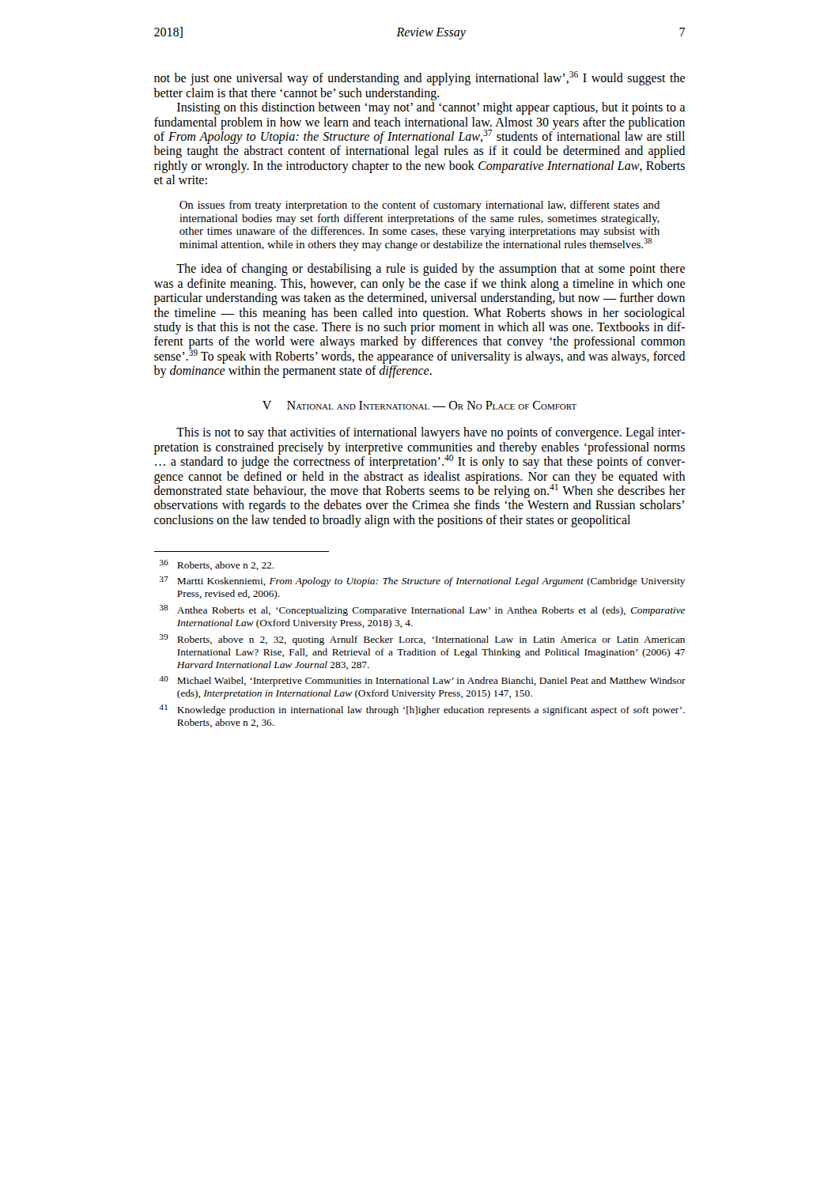2018] Review Essay 7
not be just one universal way of understanding and applying international law’,36 I would suggest the better claim is that there ‘cannot be’ such understanding.
Insisting on this distinction between ‘may not’ and ‘cannot’ might appear captious, but it points to a fundamental problem in how we learn and teach international law. Almost 30 years after the publication of From Apology to Utopia: the Structure of International Law,37 students of international law are still being taught the abstract content of international legal rules as if it could be determined and applied rightly or wrongly. In the introductory chapter to the new book Comparative International Law, Roberts et al write:
On issues from treaty interpretation to the content of customary international law, different states and international bodies may set forth different interpretations of the same rules, sometimes strategically, other times unaware of the differences. In some cases, these varying interpretations may subsist with minimal attention, while in others they may change or destabilize the international rules themselves.38
The idea of changing or destabilising a rule is guided by the assumption that at some point there was a definite meaning. This, however, can only be the case if we think along a timeline in which one particular understanding was taken as the determined, universal understanding, but now — further down the timeline — this meaning has been called into question. What Roberts shows in her sociological study is that this is not the case. There is no such prior moment in which all was one. Textbooks in different parts of the world were always marked by differences that convey ‘the professional common sense’.39 To speak with Roberts’ words, the appearance of universality is always, and was always, forced by dominance within the permanent state of difference.
VNational and International — Or No Place of Comfort
This is not to say that activities of international lawyers have no points of convergence. Legal interpretation is constrained precisely by interpretive communities and thereby enables ‘professional norms … a standard to judge the correctness of interpretation’.40 It is only to say that these points of convergence cannot be defined or held in the abstract as idealist aspirations. Nor can they be equated with demonstrated state behaviour, the move that Roberts seems to be relying on.41 When she describes her observations with regards to the debates over the Crimea she finds ‘the Western and Russian scholars’ conclusions on the law tended to broadly align with the positions of their states or geopolitical
36 Roberts, above n 2, 22.
37 Martti Koskenniemi, From Apology to Utopia: The Structure of International Legal Argument (Cambridge University Press, revised ed, 2006).
38 Anthea Roberts et al, ‘Conceptualizing Comparative International Law’ in Anthea Roberts et al (eds), Comparative International Law (Oxford University Press, 2018) 3, 4.
39 Roberts, above n 2, 32, quoting Arnulf Becker Lorca, ‘International Law in Latin America or Latin American International Law? Rise, Fall, and Retrieval of a Tradition of Legal Thinking and Political Imagination’ (2006) 47 Harvard International Law Journal 283, 287.
40 Michael Waibel, ‘Interpretive Communities in International Law’ in Andrea Bianchi, Daniel Peat and Matthew Windsor (eds), Interpretation in International Law (Oxford University Press, 2015) 147, 150.
41 Knowledge production in international law through ‘[h]igher education represents a significant aspect of soft power’. Roberts, above n 2, 36.